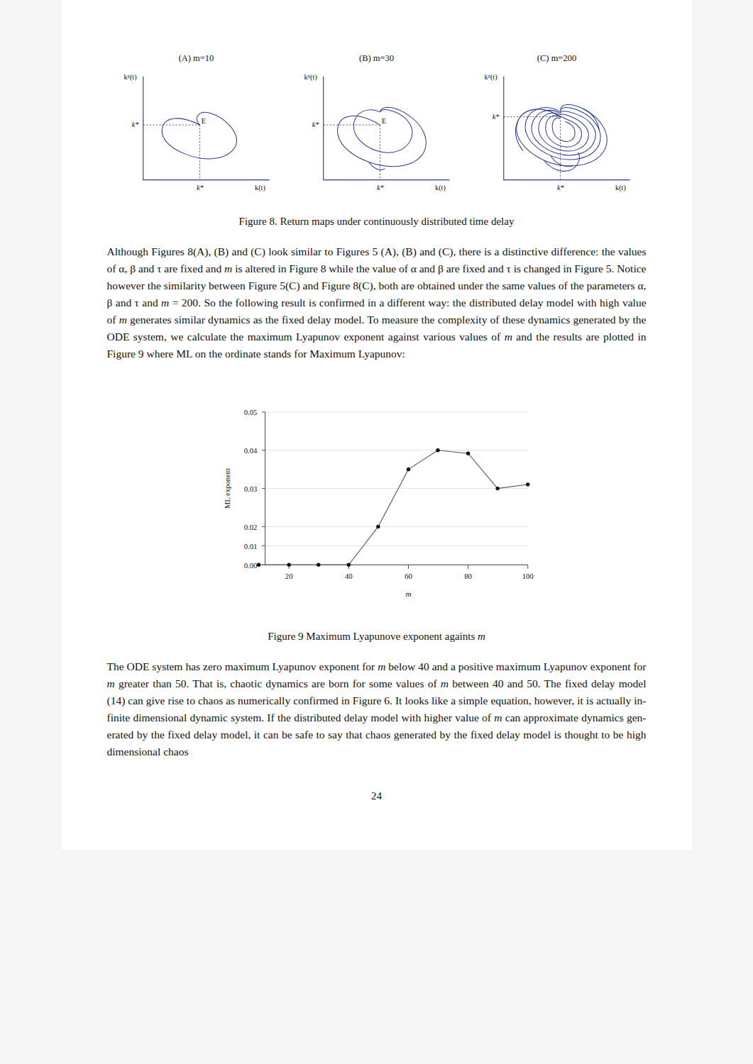(A) m=10
kg(t) k* k* k(t) E
(B) m=30
kg(t) k* k* k(t) E
(C) m=200
kg(t) k* k* k(t)
Figure 8. Return maps under continuously distributed time delay
Although Figures 8(A), (B) and (C) look similar to Figures 5 (A), (B) and (C), there is a distinctive difference: the values of α, β and τ are fixed and m is altered in Figure 8 while the value of α and β are fixed and τ is changed in Figure 5. Notice however the similarity between Figure 5(C) and Figure 8(C), both are obtained under the same values of the parameters α, β and τ and m = 200. So the following result is confirmed in a different way: the distributed delay model with high value of m generates similar dynamics as the fixed delay model. To measure the complexity of these dynamics generated by the ODE system, we calculate the maximum Lyapunov exponent against various values of m and the results are plotted in Figure 9 where ML on the ordinate stands for Maximum Lyapunov:
0.05 0.04 0.03 0.02 0.00 0.01 20 40 60 80 100 m ML exponent
Figure 9 Maximum Lyapunove exponent againts m
The ODE system has zero maximum Lyapunov exponent for m below 40 and a positive maximum Lyapunov exponent for m greater than 50. That is, chaotic dynamics are born for some values of m between 40 and 50. The fixed delay model (14) can give rise to chaos as numerically confirmed in Figure 6. It looks like a simple equation, however, it is actually infinite dimensional dynamic system. If the distributed delay model with higher value of m can approximate dynamics generated by the fixed delay model, it can be safe to say that chaos generated by the fixed delay model is thought to be high dimensional chaos
24